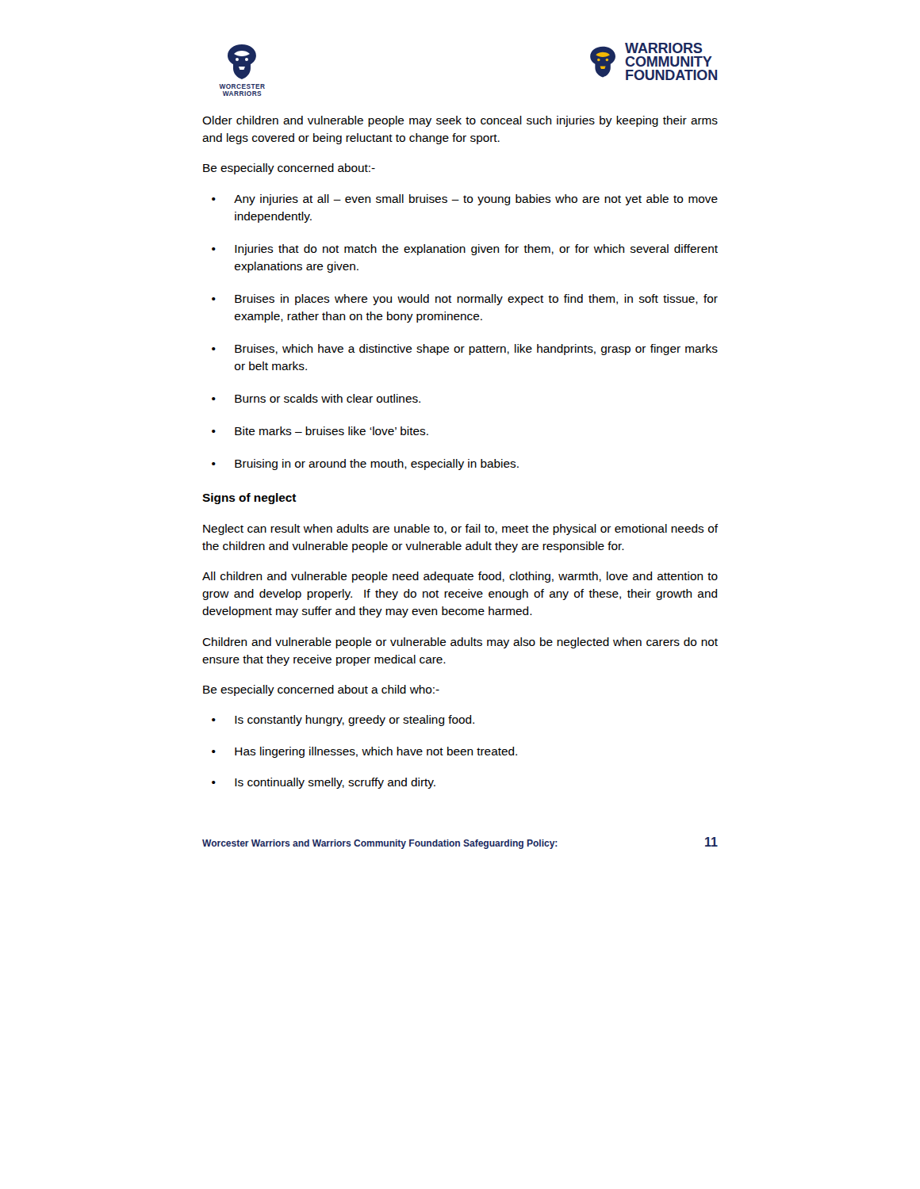WORCESTER
WARRIORS
WARRIORS COMMUNITY FOUNDATION
Older children and vulnerable people may seek to conceal such injuries by keeping their arms and legs covered or being reluctant to change for sport.
Be especially concerned about:-
Any injuries at all – even small bruises – to young babies who are not yet able to move independently.
Injuries that do not match the explanation given for them, or for which several different explanations are given.
Bruises in places where you would not normally expect to find them, in soft tissue, for example, rather than on the bony prominence.
Bruises, which have a distinctive shape or pattern, like handprints, grasp or finger marks or belt marks.
Burns or scalds with clear outlines.
Bite marks – bruises like ‘love’ bites.
Bruising in or around the mouth, especially in babies.
Signs of neglect
Neglect can result when adults are unable to, or fail to, meet the physical or emotional needs of the children and vulnerable people or vulnerable adult they are responsible for.
All children and vulnerable people need adequate food, clothing, warmth, love and attention to grow and develop properly. If they do not receive enough of any of these, their growth and development may suffer and they may even become harmed.
Children and vulnerable people or vulnerable adults may also be neglected when carers do not ensure that they receive proper medical care.
Be especially concerned about a child who:-
Is constantly hungry, greedy or stealing food.
Has lingering illnesses, which have not been treated.
Is continually smelly, scruffy and dirty.
Worcester Warriors and Warriors Community Foundation Safeguarding Policy:
11